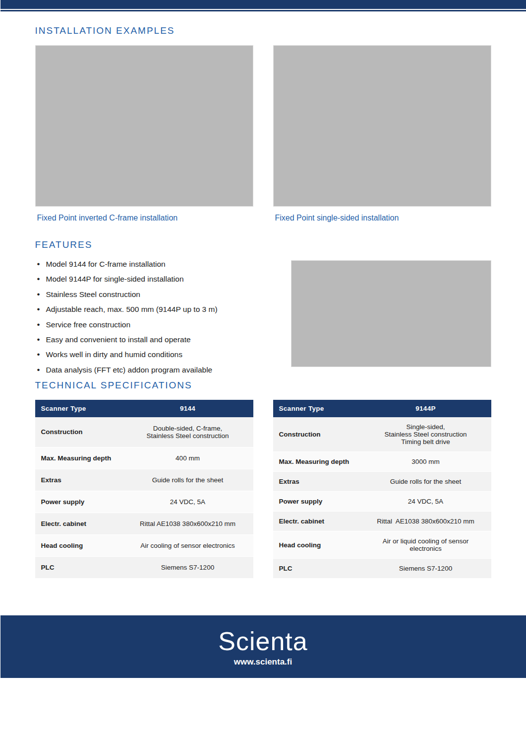Installation Examples
Fixed Point inverted C-frame installation
Fixed Point single-sided installation
Features
Model 9144 for C-frame installation
Model 9144P for single-sided installation
Stainless Steel construction
Adjustable reach, max. 500 mm (9144P up to 3 m)
Service free construction
Easy and convenient to install and operate
Works well in dirty and humid conditions
Data analysis (FFT etc) addon program available
Technical Specifications
| Scanner Type | 9144 |
| --- | --- |
| Construction | Double-sided, C-frame, Stainless Steel construction |
| Max. Measuring depth | 400 mm |
| Extras | Guide rolls for the sheet |
| Power supply | 24 VDC, 5A |
| Electr. cabinet | Rittal AE1038 380x600x210 mm |
| Head cooling | Air cooling of sensor electronics |
| PLC | Siemens S7-1200 |
| Scanner Type | 9144P |
| --- | --- |
| Construction | Single-sided, Stainless Steel construction Timing belt drive |
| Max. Measuring depth | 3000 mm |
| Extras | Guide rolls for the sheet |
| Power supply | 24 VDC, 5A |
| Electr. cabinet | Rittal AE1038 380x600x210 mm |
| Head cooling | Air or liquid cooling of sensor electronics |
| PLC | Siemens S7-1200 |
Scienta
www.scienta.fi